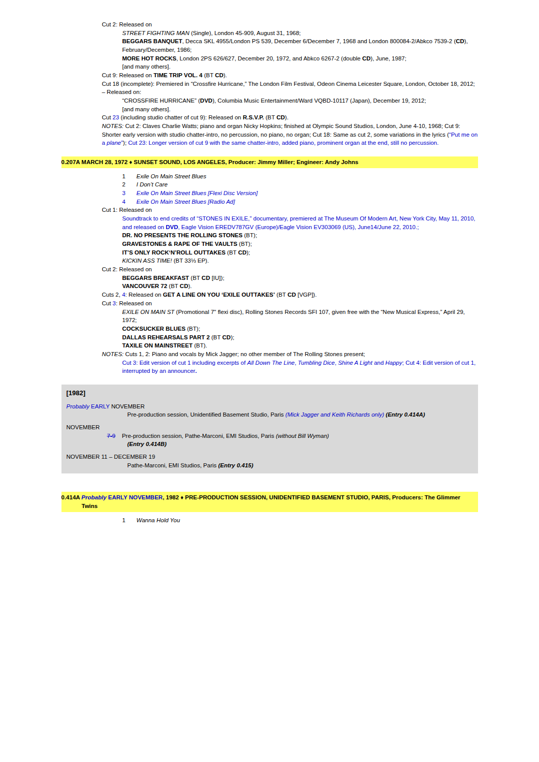Cut 2: Released on
STREET FIGHTING MAN (Single), London 45-909, August 31, 1968;
BEGGARS BANQUET, Decca SKL 4955/London PS 539, December 6/December 7, 1968 and London 800084-2/Abkco 7539-2 (CD), February/December, 1986;
MORE HOT ROCKS, London 2PS 626/627, December 20, 1972, and Abkco 6267-2 (double CD), June, 1987;
[and many others].
Cut 9: Released on TIME TRIP VOL. 4 (BT CD).
Cut 18 (incomplete): Premiered in “Crossfire Hurricane,” The London Film Festival, Odeon Cinema Leicester Square, London, October 18, 2012; – Released on:
“CROSSFIRE HURRICANE” (DVD), Columbia Music Entertainment/Ward VQBD-10117 (Japan), December 19, 2012;
[and many others].
Cut 23 (including studio chatter of cut 9): Released on R.S.V.P. (BT CD).
NOTES: Cut 2: Claves Charlie Watts; piano and organ Nicky Hopkins; finished at Olympic Sound Studios, London, June 4-10, 1968; Cut 9: Shorter early version with studio chatter-intro, no percussion, no piano, no organ; Cut 18: Same as cut 2, some variations in the lyrics (“Put me on a plane”); Cut 23: Longer version of cut 9 with the same chatter-intro, added piano, prominent organ at the end, still no percussion.
0.207A MARCH 28, 1972 ♦ SUNSET SOUND, LOS ANGELES, Producer: Jimmy Miller; Engineer: Andy Johns
1 Exile On Main Street Blues
2 I Don’t Care
3 Exile On Main Street Blues [Flexi Disc Version]
4 Exile On Main Street Blues [Radio Ad]
Cut 1: Released on
Soundtrack to end credits of “STONES IN EXILE,” documentary, premiered at The Museum Of Modern Art, New York City, May 11, 2010, and released on DVD, Eagle Vision EREDV787GV (Europe)/Eagle Vision EV303069 (US), June14/June 22, 2010.;
DR. NO PRESENTS THE ROLLING STONES (BT);
GRAVESTONES & RAPE OF THE VAULTS (BT);
IT’S ONLY ROCK‘N’ROLL OUTTAKES (BT CD);
KICKIN ASS TIME! (BT 33⅓ EP).
Cut 2: Released on
BEGGARS BREAKFAST (BT CD [IU]);
VANCOUVER 72 (BT CD).
Cuts 2, 4: Released on GET A LINE ON YOU ‘EXILE OUTTAKES’ (BT CD [VGP]).
Cut 3: Released on
EXILE ON MAIN ST (Promotional 7" flexi disc), Rolling Stones Records SFI 107, given free with the “New Musical Express,” April 29, 1972;
COCKSUCKER BLUES (BT);
DALLAS REHEARSALS PART 2 (BT CD);
TAXILE ON MAINSTREET (BT).
NOTES: Cuts 1, 2: Piano and vocals by Mick Jagger; no other member of The Rolling Stones present;
Cut 3: Edit version of cut 1 including excerpts of All Down The Line, Tumbling Dice, Shine A Light and Happy; Cut 4: Edit version of cut 1, interrupted by an announcer.
[1982]
Probably EARLY NOVEMBER
Pre-production session, Unidentified Basement Studio, Paris (Mick Jagger and Keith Richards only) (Entry 0.414A)
NOVEMBER
7-9 Pre-production session, Pathe-Marconi, EMI Studios, Paris (without Bill Wyman)
(Entry 0.414B)
NOVEMBER 11 – DECEMBER 19
Pathe-Marconi, EMI Studios, Paris (Entry 0.415)
0.414A Probably EARLY NOVEMBER, 1982 ♦ PRE-PRODUCTION SESSION, UNIDENTIFIED BASEMENT STUDIO, PARIS, Producers: The Glimmer Twins
1 Wanna Hold You